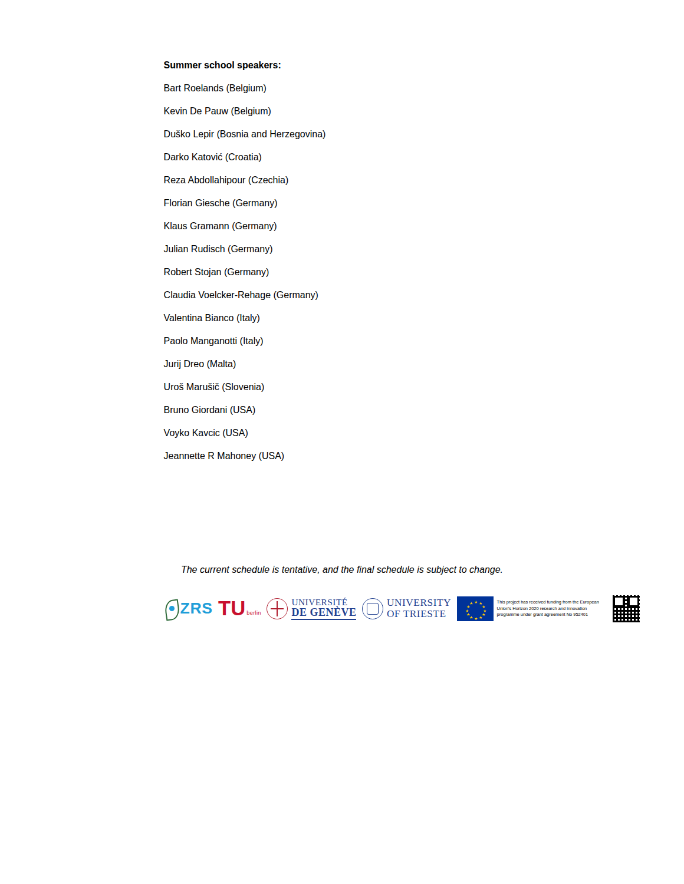Summer school speakers:
Bart Roelands (Belgium)
Kevin De Pauw (Belgium)
Duško Lepir (Bosnia and Herzegovina)
Darko Katović (Croatia)
Reza Abdollahipour (Czechia)
Florian Giesche (Germany)
Klaus Gramann (Germany)
Julian Rudisch (Germany)
Robert Stojan (Germany)
Claudia Voelcker-Rehage (Germany)
Valentina Bianco (Italy)
Paolo Manganotti (Italy)
Jurij Dreo (Malta)
Uroš Marušič (Slovenia)
Bruno Giordani (USA)
Voyko Kavcic (USA)
Jeannette R Mahoney (USA)
The current schedule is tentative, and the final schedule is subject to change.
ZRS
TU
berlin
UNIVERSITÉ
DE GENÈVE
UNIVERSITY
OF TRIESTE
★ ★ ★ ★ ★ ★ ★ ★ ★ ★ ★ ★
This project has received funding from the European Union's Horizon 2020 research and innovation programme under grant agreement No 952401